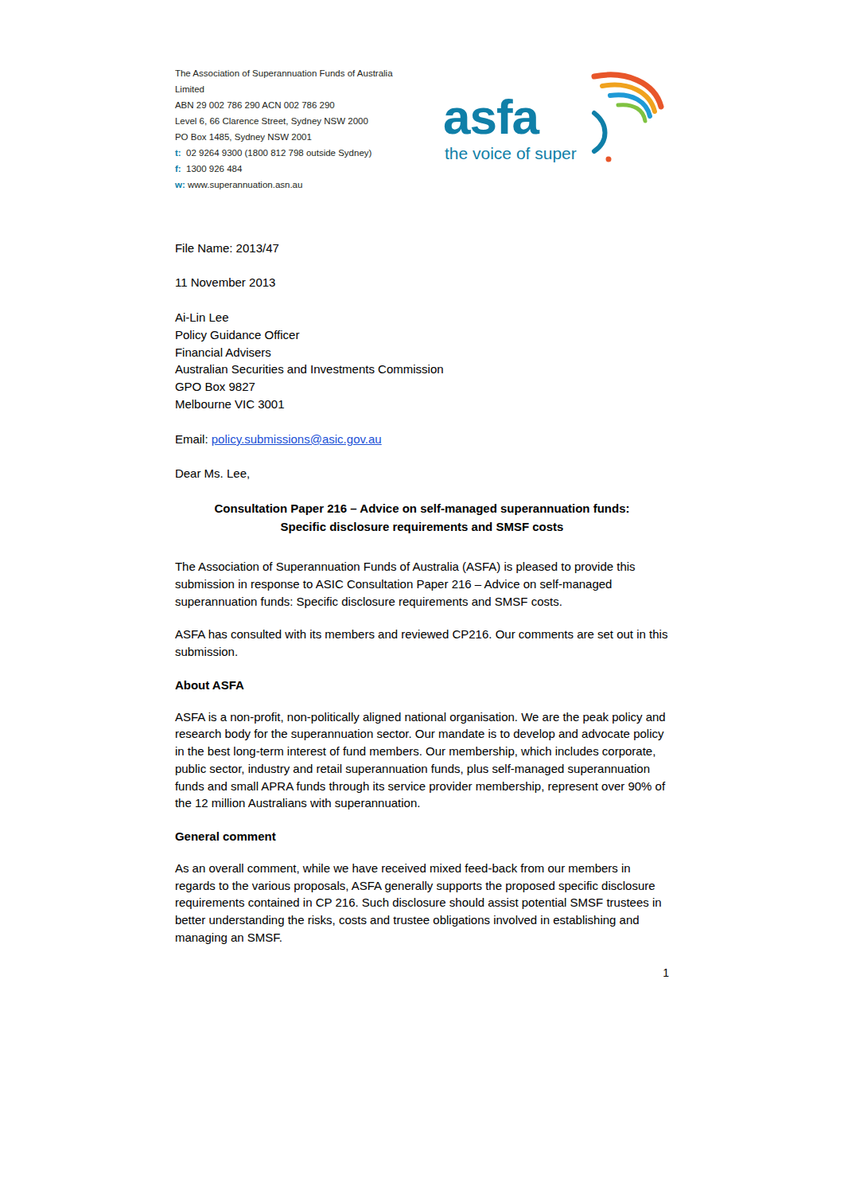The Association of Superannuation Funds of Australia Limited
ABN 29 002 786 290 ACN 002 786 290
Level 6, 66 Clarence Street, Sydney NSW 2000
PO Box 1485, Sydney NSW 2001
t: 02 9264 9300 (1800 812 798 outside Sydney)
f: 1300 926 484
w: www.superannuation.asn.au
asfa the voice of super asfa the voice of super
File Name: 2013/47
11 November 2013
Ai-Lin Lee
Policy Guidance Officer
Financial Advisers
Australian Securities and Investments Commission
GPO Box 9827
Melbourne VIC 3001
Email: policy.submissions@asic.gov.au
Dear Ms. Lee,
Consultation Paper 216 – Advice on self-managed superannuation funds: Specific disclosure requirements and SMSF costs
The Association of Superannuation Funds of Australia (ASFA) is pleased to provide this submission in response to ASIC Consultation Paper 216 – Advice on self-managed superannuation funds: Specific disclosure requirements and SMSF costs.
ASFA has consulted with its members and reviewed CP216. Our comments are set out in this submission.
About ASFA
ASFA is a non-profit, non-politically aligned national organisation. We are the peak policy and research body for the superannuation sector. Our mandate is to develop and advocate policy in the best long-term interest of fund members. Our membership, which includes corporate, public sector, industry and retail superannuation funds, plus self-managed superannuation funds and small APRA funds through its service provider membership, represent over 90% of the 12 million Australians with superannuation.
General comment
As an overall comment, while we have received mixed feed-back from our members in regards to the various proposals, ASFA generally supports the proposed specific disclosure requirements contained in CP 216. Such disclosure should assist potential SMSF trustees in better understanding the risks, costs and trustee obligations involved in establishing and managing an SMSF.
1